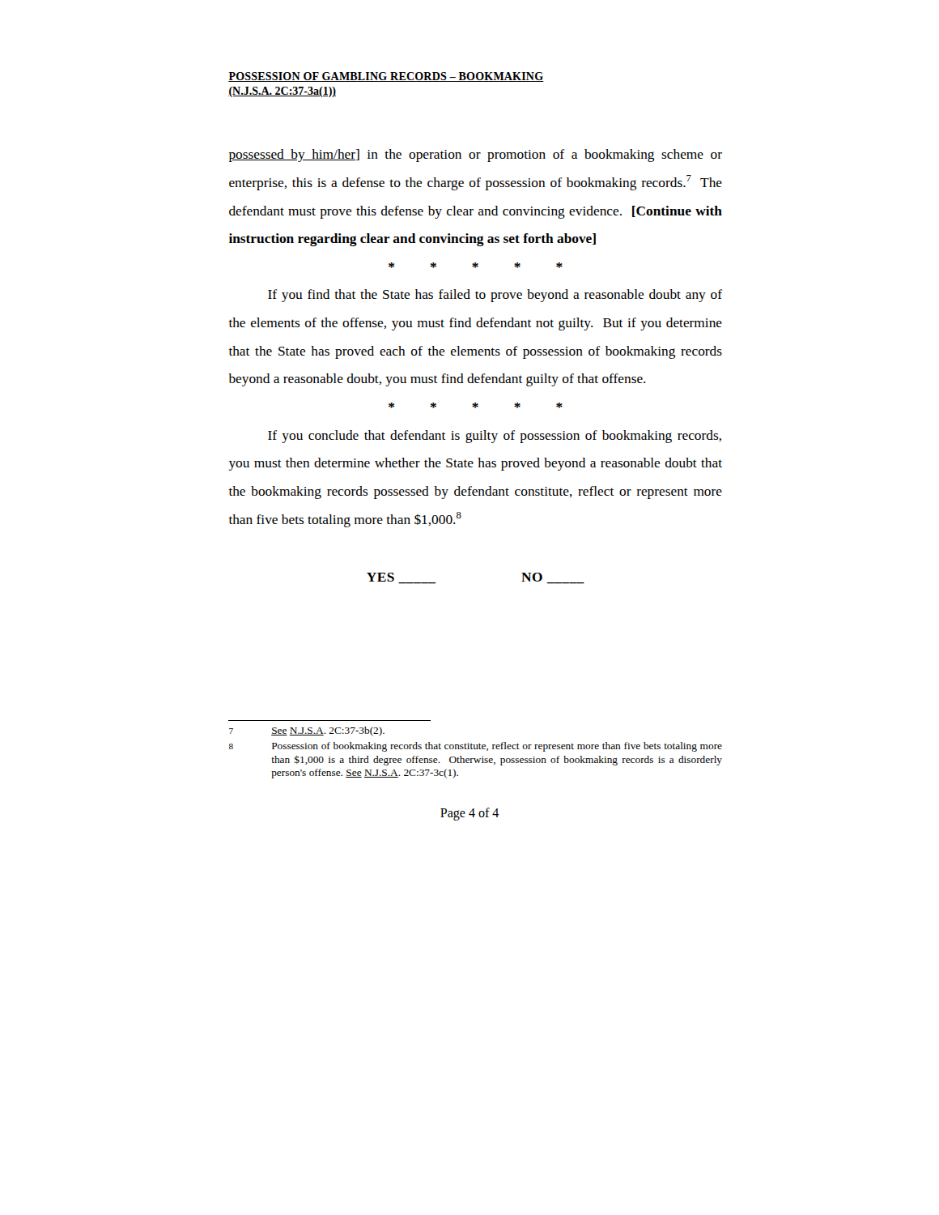POSSESSION OF GAMBLING RECORDS – BOOKMAKING
(N.J.S.A. 2C:37-3a(1))
possessed by him/her] in the operation or promotion of a bookmaking scheme or enterprise, this is a defense to the charge of possession of bookmaking records.7 The defendant must prove this defense by clear and convincing evidence. [Continue with instruction regarding clear and convincing as set forth above]
*****
If you find that the State has failed to prove beyond a reasonable doubt any of the elements of the offense, you must find defendant not guilty. But if you determine that the State has proved each of the elements of possession of bookmaking records beyond a reasonable doubt, you must find defendant guilty of that offense.
*****
If you conclude that defendant is guilty of possession of bookmaking records, you must then determine whether the State has proved beyond a reasonable doubt that the bookmaking records possessed by defendant constitute, reflect or represent more than five bets totaling more than $1,000.8
YES _____ NO _____
7
See N.J.S.A. 2C:37-3b(2).
8
Possession of bookmaking records that constitute, reflect or represent more than five bets totaling more than $1,000 is a third degree offense. Otherwise, possession of bookmaking records is a disorderly person's offense. See N.J.S.A. 2C:37-3c(1).
Page 4 of 4